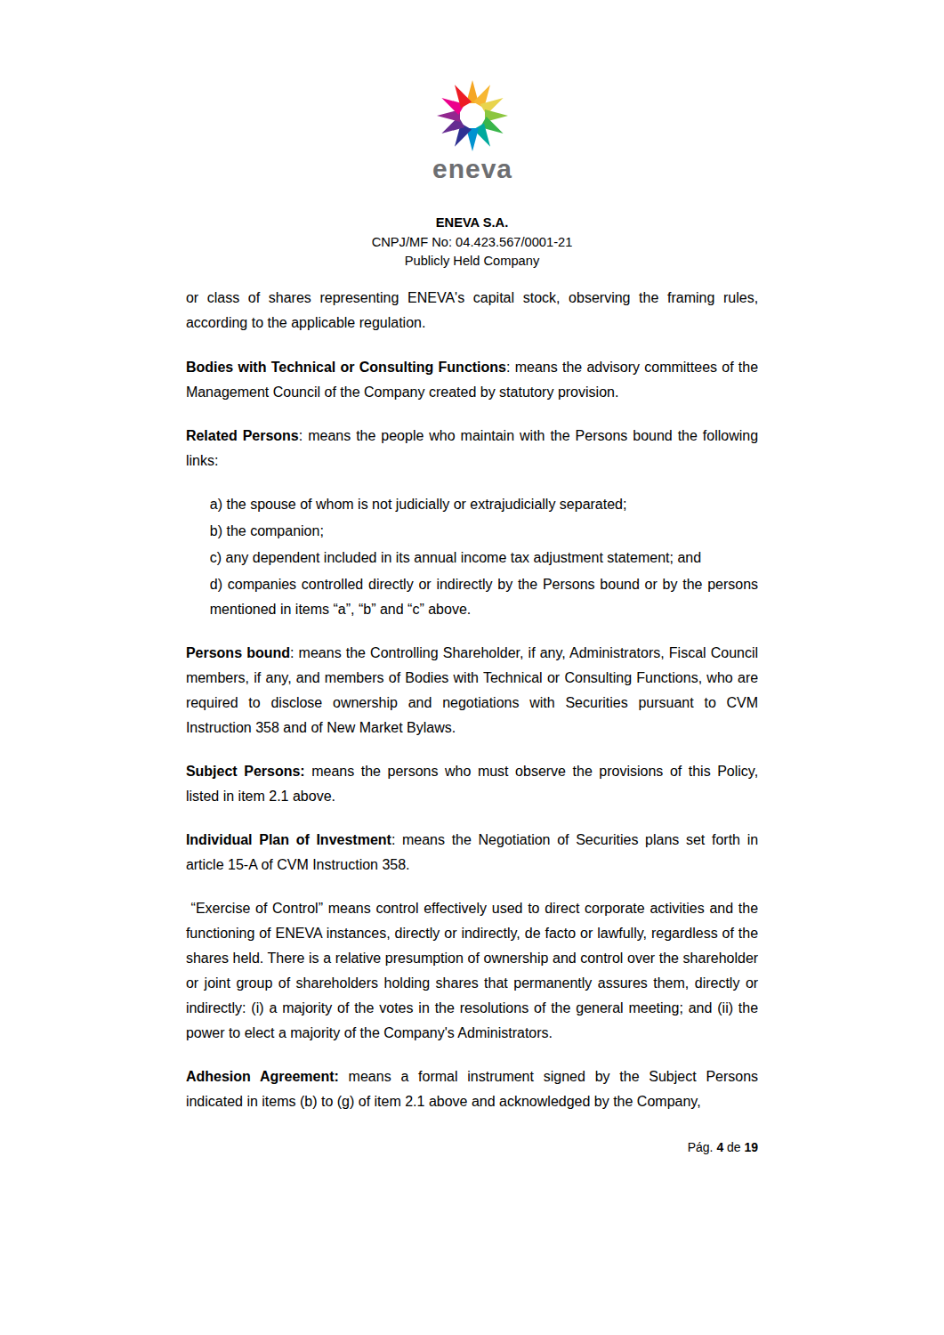eneva
ENEVA S.A.
CNPJ/MF No: 04.423.567/0001-21
Publicly Held Company
or class of shares representing ENEVA's capital stock, observing the framing rules, according to the applicable regulation.
Bodies with Technical or Consulting Functions: means the advisory committees of the Management Council of the Company created by statutory provision.
Related Persons: means the people who maintain with the Persons bound the following links:
a) the spouse of whom is not judicially or extrajudicially separated;
b) the companion;
c) any dependent included in its annual income tax adjustment statement; and
d) companies controlled directly or indirectly by the Persons bound or by the persons mentioned in items “a”, “b” and “c” above.
Persons bound: means the Controlling Shareholder, if any, Administrators, Fiscal Council members, if any, and members of Bodies with Technical or Consulting Functions, who are required to disclose ownership and negotiations with Securities pursuant to CVM Instruction 358 and of New Market Bylaws.
Subject Persons: means the persons who must observe the provisions of this Policy, listed in item 2.1 above.
Individual Plan of Investment: means the Negotiation of Securities plans set forth in article 15-A of CVM Instruction 358.
“Exercise of Control” means control effectively used to direct corporate activities and the functioning of ENEVA instances, directly or indirectly, de facto or lawfully, regardless of the shares held. There is a relative presumption of ownership and control over the shareholder or joint group of shareholders holding shares that permanently assures them, directly or indirectly: (i) a majority of the votes in the resolutions of the general meeting; and (ii) the power to elect a majority of the Company's Administrators.
Adhesion Agreement: means a formal instrument signed by the Subject Persons indicated in items (b) to (g) of item 2.1 above and acknowledged by the Company,
Pág. 4 de 19